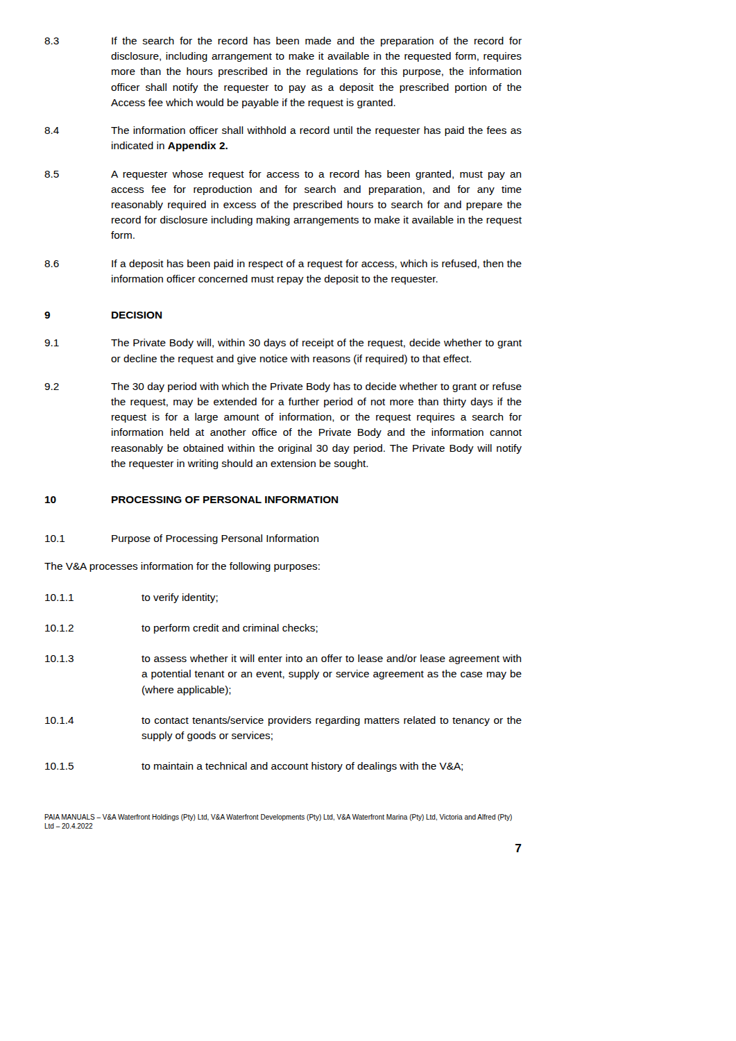8.3 If the search for the record has been made and the preparation of the record for disclosure, including arrangement to make it available in the requested form, requires more than the hours prescribed in the regulations for this purpose, the information officer shall notify the requester to pay as a deposit the prescribed portion of the Access fee which would be payable if the request is granted.
8.4 The information officer shall withhold a record until the requester has paid the fees as indicated in Appendix 2.
8.5 A requester whose request for access to a record has been granted, must pay an access fee for reproduction and for search and preparation, and for any time reasonably required in excess of the prescribed hours to search for and prepare the record for disclosure including making arrangements to make it available in the request form.
8.6 If a deposit has been paid in respect of a request for access, which is refused, then the information officer concerned must repay the deposit to the requester.
9 DECISION
9.1 The Private Body will, within 30 days of receipt of the request, decide whether to grant or decline the request and give notice with reasons (if required) to that effect.
9.2 The 30 day period with which the Private Body has to decide whether to grant or refuse the request, may be extended for a further period of not more than thirty days if the request is for a large amount of information, or the request requires a search for information held at another office of the Private Body and the information cannot reasonably be obtained within the original 30 day period. The Private Body will notify the requester in writing should an extension be sought.
10 PROCESSING OF PERSONAL INFORMATION
10.1 Purpose of Processing Personal Information
The V&A processes information for the following purposes:
10.1.1 to verify identity;
10.1.2 to perform credit and criminal checks;
10.1.3 to assess whether it will enter into an offer to lease and/or lease agreement with a potential tenant or an event, supply or service agreement as the case may be (where applicable);
10.1.4 to contact tenants/service providers regarding matters related to tenancy or the supply of goods or services;
10.1.5 to maintain a technical and account history of dealings with the V&A;
PAIA MANUALS – V&A Waterfront Holdings (Pty) Ltd, V&A Waterfront Developments (Pty) Ltd, V&A Waterfront Marina (Pty) Ltd, Victoria and Alfred (Pty) Ltd – 20.4.2022
7